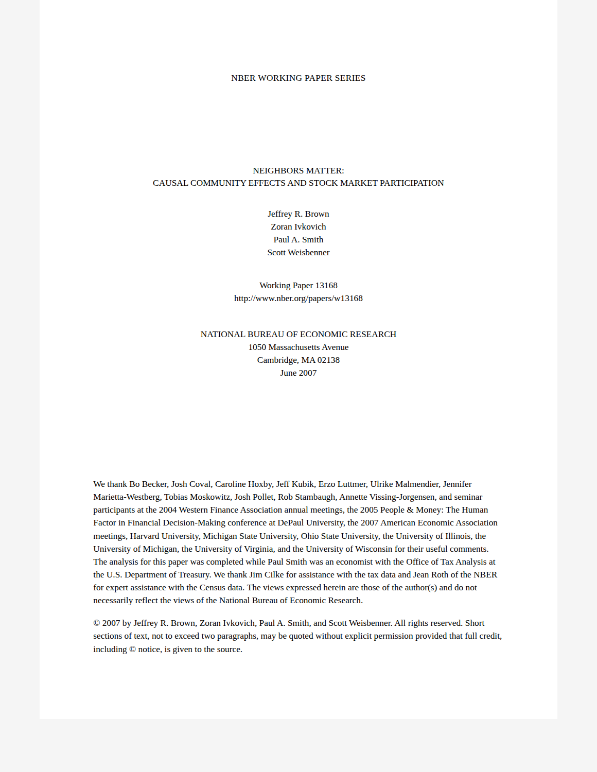NBER WORKING PAPER SERIES
NEIGHBORS MATTER:
CAUSAL COMMUNITY EFFECTS AND STOCK MARKET PARTICIPATION
Jeffrey R. Brown
Zoran Ivkovich
Paul A. Smith
Scott Weisbenner
Working Paper 13168
http://www.nber.org/papers/w13168
NATIONAL BUREAU OF ECONOMIC RESEARCH
1050 Massachusetts Avenue
Cambridge, MA 02138
June 2007
We thank Bo Becker, Josh Coval, Caroline Hoxby, Jeff Kubik, Erzo Luttmer, Ulrike Malmendier, Jennifer Marietta-Westberg, Tobias Moskowitz, Josh Pollet, Rob Stambaugh, Annette Vissing-Jorgensen, and seminar participants at the 2004 Western Finance Association annual meetings, the 2005 People & Money: The Human Factor in Financial Decision-Making conference at DePaul University, the 2007 American Economic Association meetings, Harvard University, Michigan State University, Ohio State University, the University of Illinois, the University of Michigan, the University of Virginia, and the University of Wisconsin for their useful comments. The analysis for this paper was completed while Paul Smith was an economist with the Office of Tax Analysis at the U.S. Department of Treasury. We thank Jim Cilke for assistance with the tax data and Jean Roth of the NBER for expert assistance with the Census data. The views expressed herein are those of the author(s) and do not necessarily reflect the views of the National Bureau of Economic Research.
© 2007 by Jeffrey R. Brown, Zoran Ivkovich, Paul A. Smith, and Scott Weisbenner. All rights reserved. Short sections of text, not to exceed two paragraphs, may be quoted without explicit permission provided that full credit, including © notice, is given to the source.